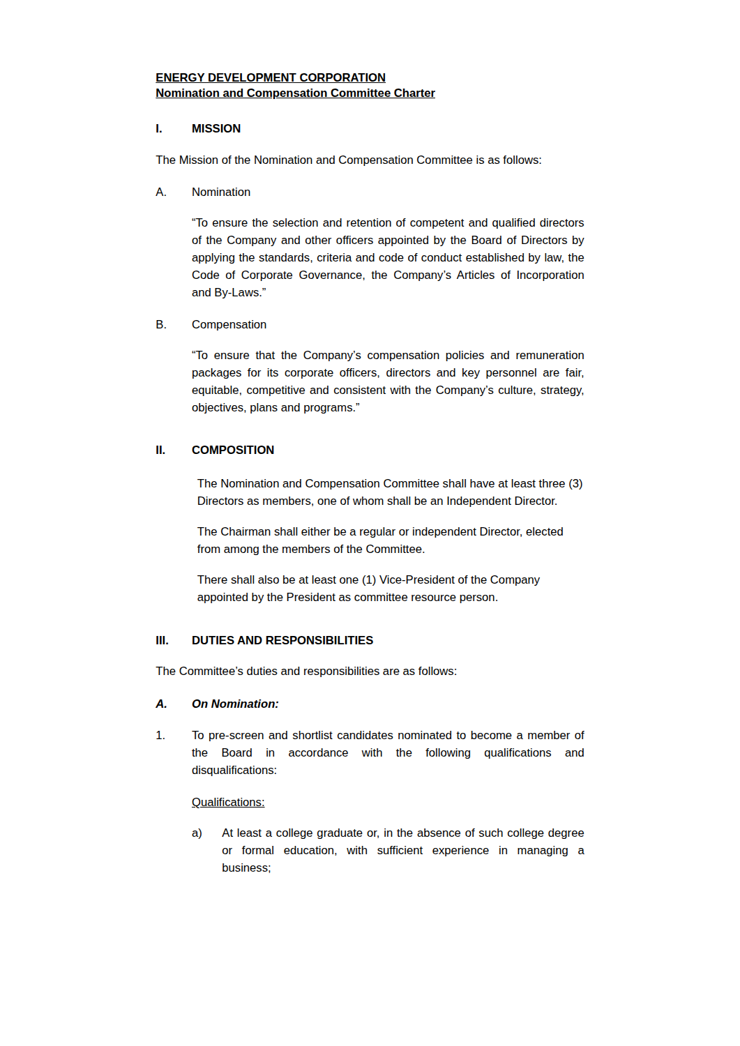ENERGY DEVELOPMENT CORPORATIONNomination and Compensation Committee Charter
I. MISSION
The Mission of the Nomination and Compensation Committee is as follows:
A. Nomination
“To ensure the selection and retention of competent and qualified directors of the Company and other officers appointed by the Board of Directors by applying the standards, criteria and code of conduct established by law, the Code of Corporate Governance, the Company’s Articles of Incorporation and By-Laws.”
B. Compensation
“To ensure that the Company’s compensation policies and remuneration packages for its corporate officers, directors and key personnel are fair, equitable, competitive and consistent with the Company’s culture, strategy, objectives, plans and programs.”
II. COMPOSITION
The Nomination and Compensation Committee shall have at least three (3) Directors as members, one of whom shall be an Independent Director.
The Chairman shall either be a regular or independent Director, elected from among the members of the Committee.
There shall also be at least one (1) Vice-President of the Company appointed by the President as committee resource person.
III. DUTIES AND RESPONSIBILITIES
The Committee’s duties and responsibilities are as follows:
A. On Nomination:
1. To pre-screen and shortlist candidates nominated to become a member of the Board in accordance with the following qualifications and disqualifications:
Qualifications:
a) At least a college graduate or, in the absence of such college degree or formal education, with sufficient experience in managing a business;